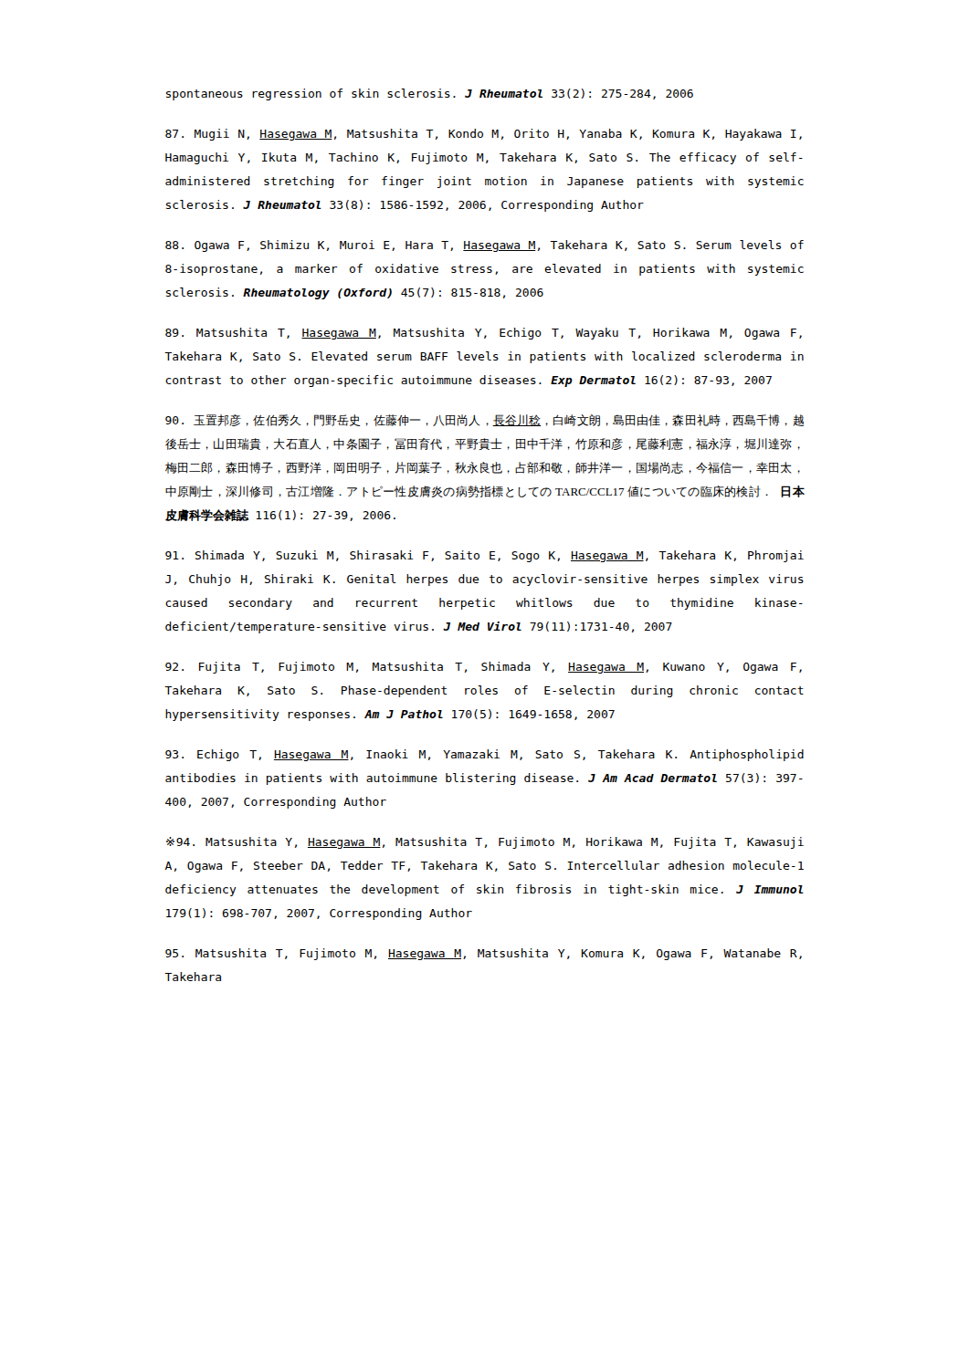spontaneous regression of skin sclerosis. J Rheumatol 33(2): 275-284, 2006
87. Mugii N, Hasegawa M, Matsushita T, Kondo M, Orito H, Yanaba K, Komura K, Hayakawa I, Hamaguchi Y, Ikuta M, Tachino K, Fujimoto M, Takehara K, Sato S. The efficacy of self-administered stretching for finger joint motion in Japanese patients with systemic sclerosis. J Rheumatol 33(8): 1586-1592, 2006, Corresponding Author
88. Ogawa F, Shimizu K, Muroi E, Hara T, Hasegawa M, Takehara K, Sato S. Serum levels of 8-isoprostane, a marker of oxidative stress, are elevated in patients with systemic sclerosis. Rheumatology (Oxford) 45(7): 815-818, 2006
89. Matsushita T, Hasegawa M, Matsushita Y, Echigo T, Wayaku T, Horikawa M, Ogawa F, Takehara K, Sato S. Elevated serum BAFF levels in patients with localized scleroderma in contrast to other organ-specific autoimmune diseases. Exp Dermatol 16(2): 87-93, 2007
90. 玉置邦彦，佐伯秀久，門野岳史，佐藤伸一，八田尚人，長谷川稔，白崎文朗，島田由佳，森田礼時，西島千博，越後岳士，山田瑞貴，大石直人，中条園子，冨田育代，平野貴士，田中千洋，竹原和彦，尾藤利憲，福永淳，堀川達弥，梅田二郎，森田博子，西野洋，岡田明子，片岡葉子，秋永良也，占部和敬，師井洋一，国場尚志，今福信一，幸田太，中原剛士，深川修司，古江増隆．アトピー性皮膚炎の病勢指標としての TARC/CCL17 値についての臨床的検討． 日本皮膚科学会雑誌 116(1): 27-39, 2006.
91. Shimada Y, Suzuki M, Shirasaki F, Saito E, Sogo K, Hasegawa M, Takehara K, Phromjai J, Chuhjo H, Shiraki K. Genital herpes due to acyclovir-sensitive herpes simplex virus caused secondary and recurrent herpetic whitlows due to thymidine kinase-deficient/temperature-sensitive virus. J Med Virol 79(11):1731-40, 2007
92. Fujita T, Fujimoto M, Matsushita T, Shimada Y, Hasegawa M, Kuwano Y, Ogawa F, Takehara K, Sato S. Phase-dependent roles of E-selectin during chronic contact hypersensitivity responses. Am J Pathol 170(5): 1649-1658, 2007
93. Echigo T, Hasegawa M, Inaoki M, Yamazaki M, Sato S, Takehara K. Antiphospholipid antibodies in patients with autoimmune blistering disease. J Am Acad Dermatol 57(3): 397-400, 2007, Corresponding Author
※94. Matsushita Y, Hasegawa M, Matsushita T, Fujimoto M, Horikawa M, Fujita T, Kawasuji A, Ogawa F, Steeber DA, Tedder TF, Takehara K, Sato S. Intercellular adhesion molecule-1 deficiency attenuates the development of skin fibrosis in tight-skin mice. J Immunol 179(1): 698-707, 2007, Corresponding Author
95. Matsushita T, Fujimoto M, Hasegawa M, Matsushita Y, Komura K, Ogawa F, Watanabe R, Takehara